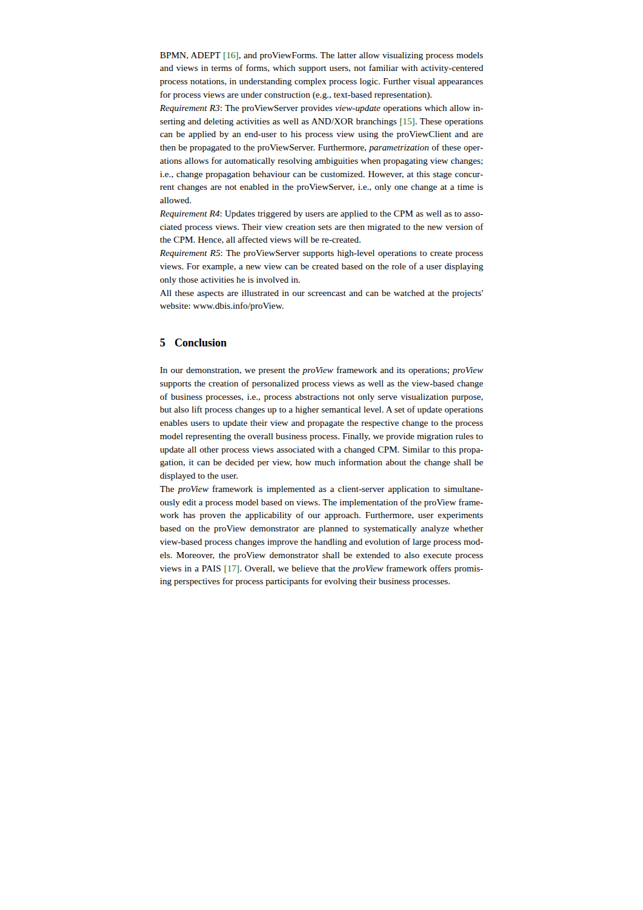BPMN, ADEPT [16], and proViewForms. The latter allow visualizing process models and views in terms of forms, which support users, not familiar with activity-centered process notations, in understanding complex process logic. Further visual appearances for process views are under construction (e.g., text-based representation).
Requirement R3: The proViewServer provides view-update operations which allow inserting and deleting activities as well as AND/XOR branchings [15]. These operations can be applied by an end-user to his process view using the proViewClient and are then be propagated to the proViewServer. Furthermore, parametrization of these operations allows for automatically resolving ambiguities when propagating view changes; i.e., change propagation behaviour can be customized. However, at this stage concurrent changes are not enabled in the proViewServer, i.e., only one change at a time is allowed.
Requirement R4: Updates triggered by users are applied to the CPM as well as to associated process views. Their view creation sets are then migrated to the new version of the CPM. Hence, all affected views will be re-created.
Requirement R5: The proViewServer supports high-level operations to create process views. For example, a new view can be created based on the role of a user displaying only those activities he is involved in.
All these aspects are illustrated in our screencast and can be watched at the projects' website: www.dbis.info/proView.
5 Conclusion
In our demonstration, we present the proView framework and its operations; proView supports the creation of personalized process views as well as the view-based change of business processes, i.e., process abstractions not only serve visualization purpose, but also lift process changes up to a higher semantical level. A set of update operations enables users to update their view and propagate the respective change to the process model representing the overall business process. Finally, we provide migration rules to update all other process views associated with a changed CPM. Similar to this propagation, it can be decided per view, how much information about the change shall be displayed to the user.
The proView framework is implemented as a client-server application to simultaneously edit a process model based on views. The implementation of the proView framework has proven the applicability of our approach. Furthermore, user experiments based on the proView demonstrator are planned to systematically analyze whether view-based process changes improve the handling and evolution of large process models. Moreover, the proView demonstrator shall be extended to also execute process views in a PAIS [17]. Overall, we believe that the proView framework offers promising perspectives for process participants for evolving their business processes.